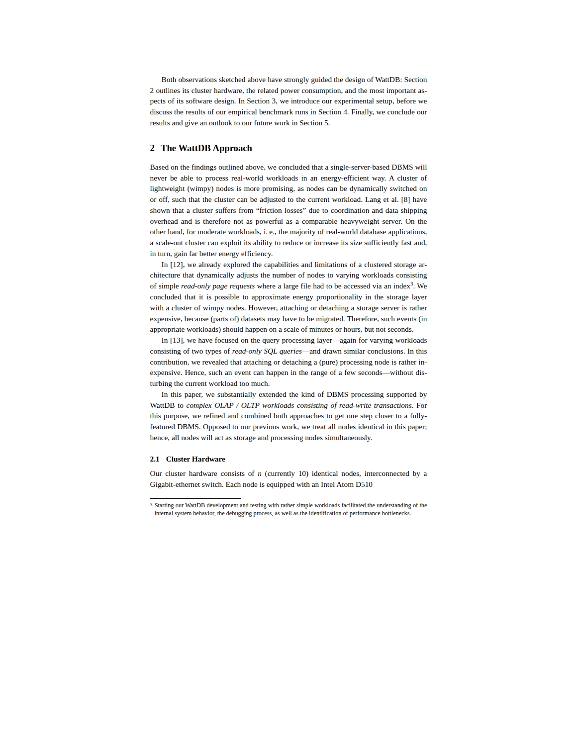Both observations sketched above have strongly guided the design of WattDB: Section 2 outlines its cluster hardware, the related power consumption, and the most important aspects of its software design. In Section 3, we introduce our experimental setup, before we discuss the results of our empirical benchmark runs in Section 4. Finally, we conclude our results and give an outlook to our future work in Section 5.
2 The WattDB Approach
Based on the findings outlined above, we concluded that a single-server-based DBMS will never be able to process real-world workloads in an energy-efficient way. A cluster of lightweight (wimpy) nodes is more promising, as nodes can be dynamically switched on or off, such that the cluster can be adjusted to the current workload. Lang et al. [8] have shown that a cluster suffers from “friction losses” due to coordination and data shipping overhead and is therefore not as powerful as a comparable heavyweight server. On the other hand, for moderate workloads, i. e., the majority of real-world database applications, a scale-out cluster can exploit its ability to reduce or increase its size sufficiently fast and, in turn, gain far better energy efficiency.
In [12], we already explored the capabilities and limitations of a clustered storage architecture that dynamically adjusts the number of nodes to varying workloads consisting of simple read-only page requests where a large file had to be accessed via an index3. We concluded that it is possible to approximate energy proportionality in the storage layer with a cluster of wimpy nodes. However, attaching or detaching a storage server is rather expensive, because (parts of) datasets may have to be migrated. Therefore, such events (in appropriate workloads) should happen on a scale of minutes or hours, but not seconds.
In [13], we have focused on the query processing layer—again for varying workloads consisting of two types of read-only SQL queries—and drawn similar conclusions. In this contribution, we revealed that attaching or detaching a (pure) processing node is rather inexpensive. Hence, such an event can happen in the range of a few seconds—without disturbing the current workload too much.
In this paper, we substantially extended the kind of DBMS processing supported by WattDB to complex OLAP / OLTP workloads consisting of read-write transactions. For this purpose, we refined and combined both approaches to get one step closer to a fully-featured DBMS. Opposed to our previous work, we treat all nodes identical in this paper; hence, all nodes will act as storage and processing nodes simultaneously.
2.1 Cluster Hardware
Our cluster hardware consists of n (currently 10) identical nodes, interconnected by a Gigabit-ethernet switch. Each node is equipped with an Intel Atom D510
3
Starting our WattDB development and testing with rather simple workloads facilitated the understanding of the internal system behavior, the debugging process, as well as the identification of performance bottlenecks.